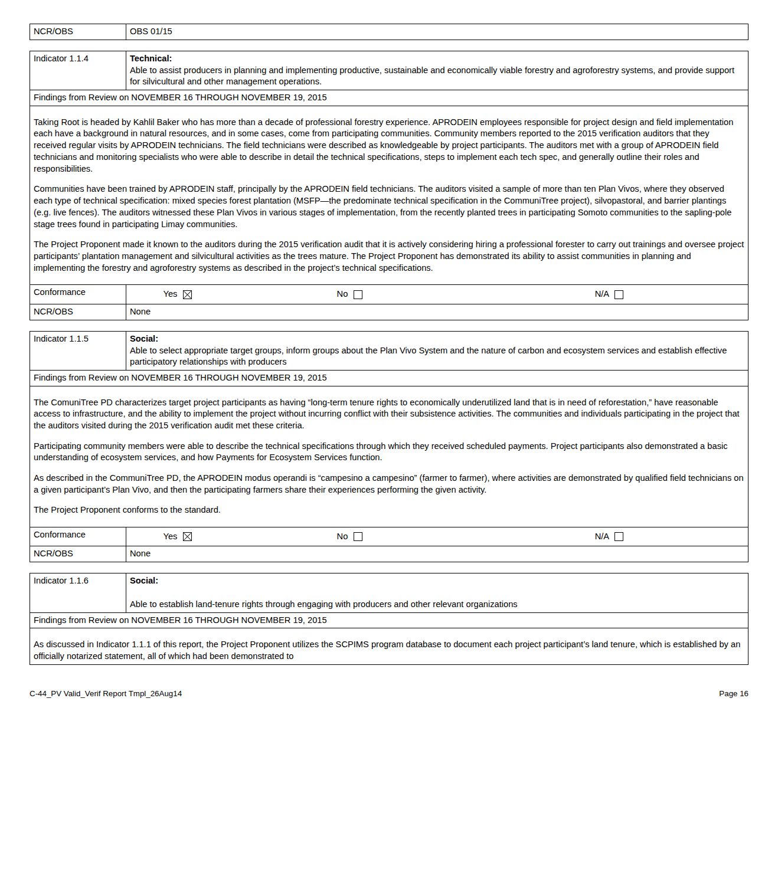| NCR/OBS | OBS 01/15 |
| Indicator 1.1.4 | Technical: Able to assist producers in planning and implementing productive, sustainable and economically viable forestry and agroforestry systems, and provide support for silvicultural and other management operations. |
| Findings from Review on NOVEMBER 16 THROUGH NOVEMBER 19, 2015 |
| Taking Root is headed by Kahlil Baker who has more than a decade of professional forestry experience. APRODEIN employees responsible for project design and field implementation each have a background in natural resources, and in some cases, come from participating communities. Community members reported to the 2015 verification auditors that they received regular visits by APRODEIN technicians. The field technicians were described as knowledgeable by project participants. The auditors met with a group of APRODEIN field technicians and monitoring specialists who were able to describe in detail the technical specifications, steps to implement each tech spec, and generally outline their roles and responsibilities. Communities have been trained by APRODEIN staff, principally by the APRODEIN field technicians. The auditors visited a sample of more than ten Plan Vivos, where they observed each type of technical specification: mixed species forest plantation (MSFP—the predominate technical specification in the CommuniTree project), silvopastoral, and barrier plantings (e.g. live fences). The auditors witnessed these Plan Vivos in various stages of implementation, from the recently planted trees in participating Somoto communities to the sapling-pole stage trees found in participating Limay communities. The Project Proponent made it known to the auditors during the 2015 verification audit that it is actively considering hiring a professional forester to carry out trainings and oversee project participants’ plantation management and silvicultural activities as the trees mature. The Project Proponent has demonstrated its ability to assist communities in planning and implementing the forestry and agroforestry systems as described in the project’s technical specifications. |
| Conformance | / Yes / No / N/A / |
| NCR/OBS | None |
| Indicator 1.1.5 | Social: Able to select appropriate target groups, inform groups about the Plan Vivo System and the nature of carbon and ecosystem services and establish effective participatory relationships with producers |
| Findings from Review on NOVEMBER 16 THROUGH NOVEMBER 19, 2015 |
| The ComuniTree PD characterizes target project participants as having “long-term tenure rights to economically underutilized land that is in need of reforestation,” have reasonable access to infrastructure, and the ability to implement the project without incurring conflict with their subsistence activities. The communities and individuals participating in the project that the auditors visited during the 2015 verification audit met these criteria. Participating community members were able to describe the technical specifications through which they received scheduled payments. Project participants also demonstrated a basic understanding of ecosystem services, and how Payments for Ecosystem Services function. As described in the CommuniTree PD, the APRODEIN modus operandi is “campesino a campesino” (farmer to farmer), where activities are demonstrated by qualified field technicians on a given participant’s Plan Vivo, and then the participating farmers share their experiences performing the given activity. The Project Proponent conforms to the standard. |
| Conformance | / Yes / No / N/A / |
| NCR/OBS | None |
| Indicator 1.1.6 | Social: Able to establish land-tenure rights through engaging with producers and other relevant organizations |
| Findings from Review on NOVEMBER 16 THROUGH NOVEMBER 19, 2015 |
| As discussed in Indicator 1.1.1 of this report, the Project Proponent utilizes the SCPIMS program database to document each project participant’s land tenure, which is established by an officially notarized statement, all of which had been demonstrated to |
C-44_PV Valid_Verif Report Tmpl_26Aug14 Page 16